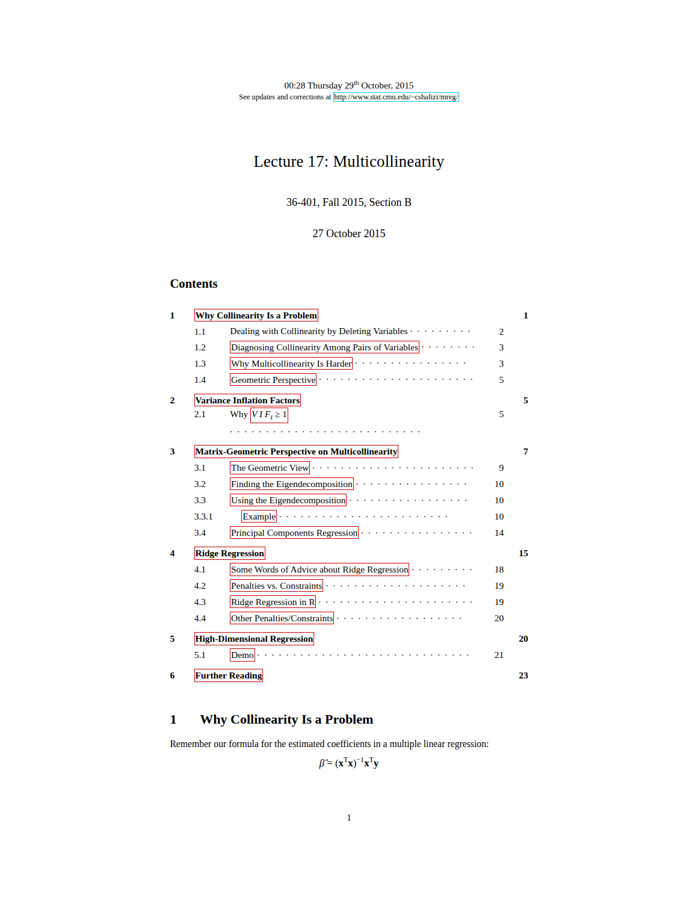00:28 Thursday 29th October, 2015
See updates and corrections at http://www.stat.cmu.edu/~cshalizi/mreg/
Lecture 17: Multicollinearity
36-401, Fall 2015, Section B
27 October 2015
Contents
| 1 | Why Collinearity Is a Problem | 1 |
| | / 1.1 / Dealing with Collinearity by Deleting Variables . . . . . . . . . / 2 / | |
| | / 1.2 / Diagnosing Collinearity Among Pairs of Variables . . . . . . . . / 3 / | |
| | / 1.3 / Why Multicollinearity Is Harder . . . . . . . . . . . . . . . . / 3 / | |
| | / 1.4 / Geometric Perspective . . . . . . . . . . . . . . . . . . . . . . / 5 / | |
| 2 | Variance Inflation Factors | 5 |
| | / 2.1 / Why V I F i ≥ 1 . . . . . . . . . . . . . . . . . . . . . . . . . . . / 5 / | |
| 3 | Matrix-Geometric Perspective on Multicollinearity | 7 |
| | / 3.1 / The Geometric View . . . . . . . . . . . . . . . . . . . . . . . / 9 / | |
| | / 3.2 / Finding the Eigendecomposition . . . . . . . . . . . . . . . . / 10 / | |
| | / 3.3 / Using the Eigendecomposition . . . . . . . . . . . . . . . . . / 10 / | |
| | / 3.3.1 / Example . . . . . . . . . . . . . . . . . . . . . . . . / 10 / | |
| | / 3.4 / Principal Components Regression . . . . . . . . . . . . . . . . / 14 / | |
| 4 | Ridge Regression | 15 |
| | / 4.1 / Some Words of Advice about Ridge Regression . . . . . . . . . / 18 / | |
| | / 4.2 / Penalties vs. Constraints . . . . . . . . . . . . . . . . . . . . / 19 / | |
| | / 4.3 / Ridge Regression in R . . . . . . . . . . . . . . . . . . . . . . / 19 / | |
| | / 4.4 / Other Penalties/Constraints . . . . . . . . . . . . . . . . . . / 20 / | |
| 5 | High-Dimensional Regression | 20 |
| | / 5.1 / Demo . . . . . . . . . . . . . . . . . . . . . . . . . . . . . . / 21 / | |
| 6 | Further Reading | 23 |
1 Why Collinearity Is a Problem
Remember our formula for the estimated coefficients in a multiple linear regression:
β̂ = (xTx)−1xTy
1